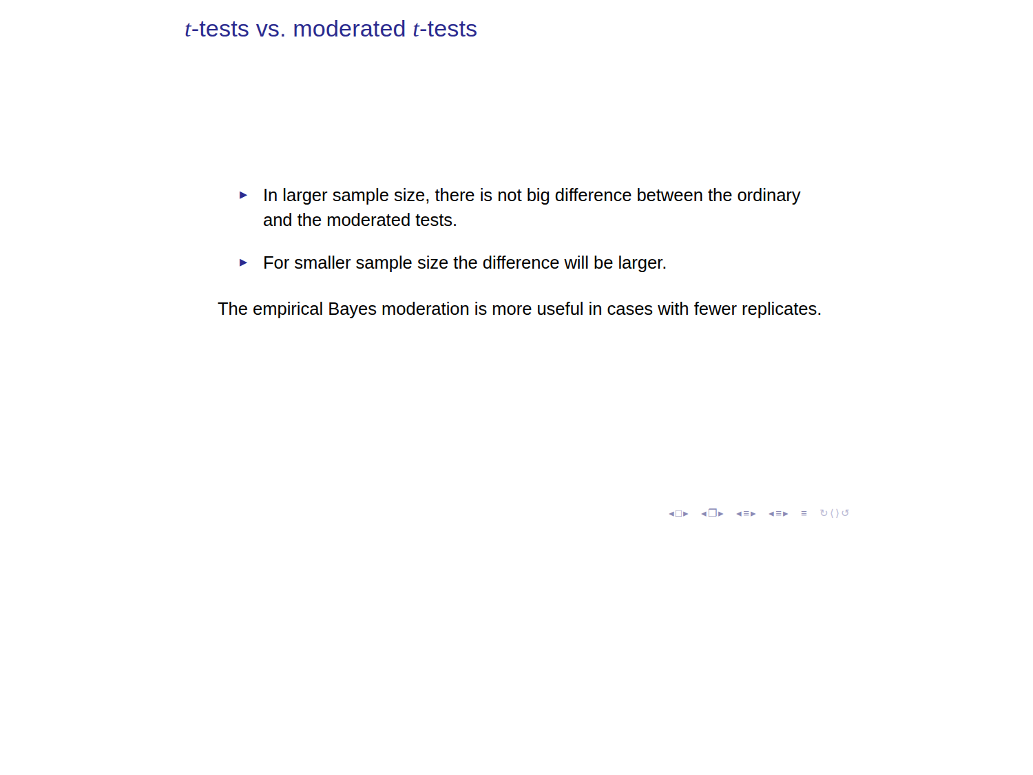t-tests vs. moderated t-tests
In larger sample size, there is not big difference between the ordinary and the moderated tests.
For smaller sample size the difference will be larger.
The empirical Bayes moderation is more useful in cases with fewer replicates.
◂□▸ ◂❐▸ ◂≡▸ ◂≡▸ ≡ ↻⟨⟩↺